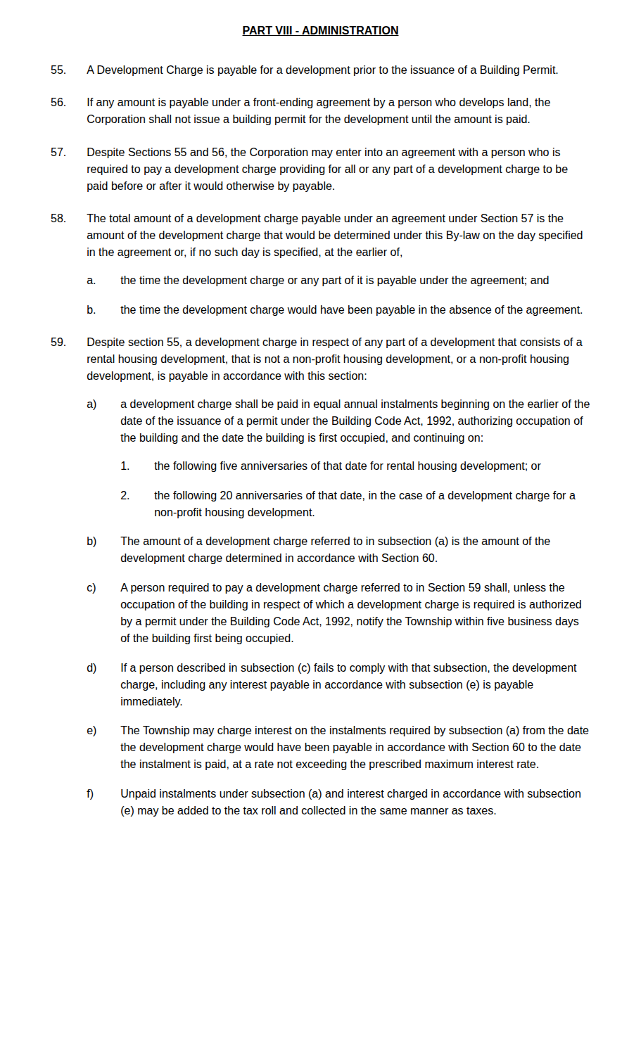PART VIII - ADMINISTRATION
A Development Charge is payable for a development prior to the issuance of a Building Permit.
If any amount is payable under a front-ending agreement by a person who develops land, the Corporation shall not issue a building permit for the development until the amount is paid.
Despite Sections 55 and 56, the Corporation may enter into an agreement with a person who is required to pay a development charge providing for all or any part of a development charge to be paid before or after it would otherwise by payable.
The total amount of a development charge payable under an agreement under Section 57 is the amount of the development charge that would be determined under this By-law on the day specified in the agreement or, if no such day is specified, at the earlier of,
the time the development charge or any part of it is payable under the agreement; and
the time the development charge would have been payable in the absence of the agreement.
Despite section 55, a development charge in respect of any part of a development that consists of a rental housing development, that is not a non-profit housing development, or a non-profit housing development, is payable in accordance with this section:
a development charge shall be paid in equal annual instalments beginning on the earlier of the date of the issuance of a permit under the Building Code Act, 1992, authorizing occupation of the building and the date the building is first occupied, and continuing on:
the following five anniversaries of that date for rental housing development; or
the following 20 anniversaries of that date, in the case of a development charge for a non-profit housing development.
The amount of a development charge referred to in subsection (a) is the amount of the development charge determined in accordance with Section 60.
A person required to pay a development charge referred to in Section 59 shall, unless the occupation of the building in respect of which a development charge is required is authorized by a permit under the Building Code Act, 1992, notify the Township within five business days of the building first being occupied.
If a person described in subsection (c) fails to comply with that subsection, the development charge, including any interest payable in accordance with subsection (e) is payable immediately.
The Township may charge interest on the instalments required by subsection (a) from the date the development charge would have been payable in accordance with Section 60 to the date the instalment is paid, at a rate not exceeding the prescribed maximum interest rate.
Unpaid instalments under subsection (a) and interest charged in accordance with subsection (e) may be added to the tax roll and collected in the same manner as taxes.